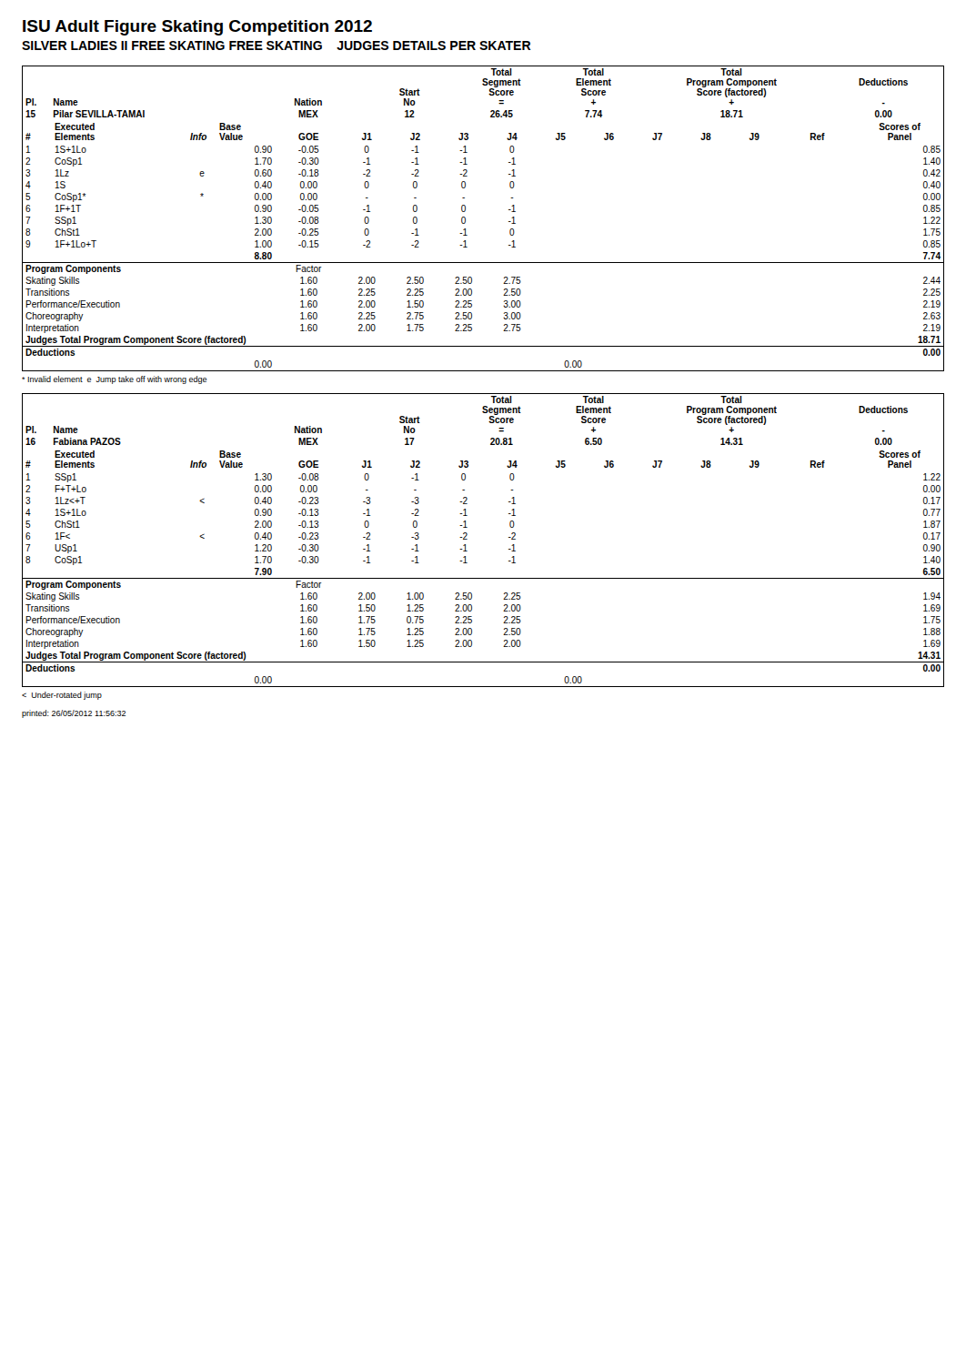ISU Adult Figure Skating Competition 2012
SILVER LADIES II FREE SKATING FREE SKATING JUDGES DETAILS PER SKATER
| Pl. | Name | Nation | Start No | Total Segment Score = | Total Element Score + | Total Program Component Score (factored) + | Deductions - |
| 15 | Pilar SEVILLA-TAMAI | MEX | 12 | 26.45 | 7.74 | 18.71 | 0.00 |
| # | Executed Elements | Info | Base Value | GOE | J1 | J2 | J3 | J4 | J5 | J6 | J7 | J8 | J9 | Ref | Scores of Panel |
| --- | --- | --- | --- | --- | --- | --- | --- | --- | --- | --- | --- | --- | --- | --- | --- |
| 1 | 1S+1Lo | | 0.90 | -0.05 | 0 | -1 | -1 | 0 | | | | | | | 0.85 |
| 2 | CoSp1 | | 1.70 | -0.30 | -1 | -1 | -1 | -1 | | | | | | | 1.40 |
| 3 | 1Lz | e | 0.60 | -0.18 | -2 | -2 | -2 | -1 | | | | | | | 0.42 |
| 4 | 1S | | 0.40 | 0.00 | 0 | 0 | 0 | 0 | | | | | | | 0.40 |
| 5 | CoSp1* | * | 0.00 | 0.00 | - | - | - | - | | | | | | | 0.00 |
| 6 | 1F+1T | | 0.90 | -0.05 | -1 | 0 | 0 | -1 | | | | | | | 0.85 |
| 7 | SSp1 | | 1.30 | -0.08 | 0 | 0 | 0 | -1 | | | | | | | 1.22 |
| 8 | ChSt1 | | 2.00 | -0.25 | 0 | -1 | -1 | 0 | | | | | | | 1.75 |
| 9 | 1F+1Lo+T | | 1.00 | -0.15 | -2 | -2 | -1 | -1 | | | | | | | 0.85 |
| | | | 8.80 | | | | | | | | | | | | 7.74 |
| Program Components | | Factor | | | | | | | | | | | |
| Skating Skills | | 1.60 | 2.00 | 2.50 | 2.50 | 2.75 | | | | | | | 2.44 |
| Transitions | | 1.60 | 2.25 | 2.25 | 2.00 | 2.50 | | | | | | | 2.25 |
| Performance/Execution | | 1.60 | 2.00 | 1.50 | 2.25 | 3.00 | | | | | | | 2.19 |
| Choreography | | 1.60 | 2.25 | 2.75 | 2.50 | 3.00 | | | | | | | 2.63 |
| Interpretation | | 1.60 | 2.00 | 1.75 | 2.25 | 2.75 | | | | | | | 2.19 |
| Judges Total Program Component Score (factored) | | | | | | | | | | | 18.71 |
| Deductions | | | | | | | | | | | 0.00 |
| | 0.00 | | | | | | 0.00 | | | | | | |
* Invalid element e Jump take off with wrong edge
| Pl. | Name | Nation | Start No | Total Segment Score = | Total Element Score + | Total Program Component Score (factored) + | Deductions - |
| 16 | Fabiana PAZOS | MEX | 17 | 20.81 | 6.50 | 14.31 | 0.00 |
| # | Executed Elements | Info | Base Value | GOE | J1 | J2 | J3 | J4 | J5 | J6 | J7 | J8 | J9 | Ref | Scores of Panel |
| --- | --- | --- | --- | --- | --- | --- | --- | --- | --- | --- | --- | --- | --- | --- | --- |
| 1 | SSp1 | | 1.30 | -0.08 | 0 | -1 | 0 | 0 | | | | | | | 1.22 |
| 2 | F+T+Lo | | 0.00 | 0.00 | - | - | - | - | | | | | | | 0.00 |
| 3 | 1Lz<+T | < | 0.40 | -0.23 | -3 | -3 | -2 | -1 | | | | | | | 0.17 |
| 4 | 1S+1Lo | | 0.90 | -0.13 | -1 | -2 | -1 | -1 | | | | | | | 0.77 |
| 5 | ChSt1 | | 2.00 | -0.13 | 0 | 0 | -1 | 0 | | | | | | | 1.87 |
| 6 | 1F< | < | 0.40 | -0.23 | -2 | -3 | -2 | -2 | | | | | | | 0.17 |
| 7 | USp1 | | 1.20 | -0.30 | -1 | -1 | -1 | -1 | | | | | | | 0.90 |
| 8 | CoSp1 | | 1.70 | -0.30 | -1 | -1 | -1 | -1 | | | | | | | 1.40 |
| | | | 7.90 | | | | | | | | | | | | 6.50 |
| Program Components | | Factor | | | | | | | | | | | |
| Skating Skills | | 1.60 | 2.00 | 1.00 | 2.50 | 2.25 | | | | | | | 1.94 |
| Transitions | | 1.60 | 1.50 | 1.25 | 2.00 | 2.00 | | | | | | | 1.69 |
| Performance/Execution | | 1.60 | 1.75 | 0.75 | 2.25 | 2.25 | | | | | | | 1.75 |
| Choreography | | 1.60 | 1.75 | 1.25 | 2.00 | 2.50 | | | | | | | 1.88 |
| Interpretation | | 1.60 | 1.50 | 1.25 | 2.00 | 2.00 | | | | | | | 1.69 |
| Judges Total Program Component Score (factored) | | | | | | | | | | | 14.31 |
| Deductions | | | | | | | | | | | 0.00 |
| | 0.00 | | | | | | 0.00 | | | | | | |
< Under-rotated jump
printed: 26/05/2012 11:56:32